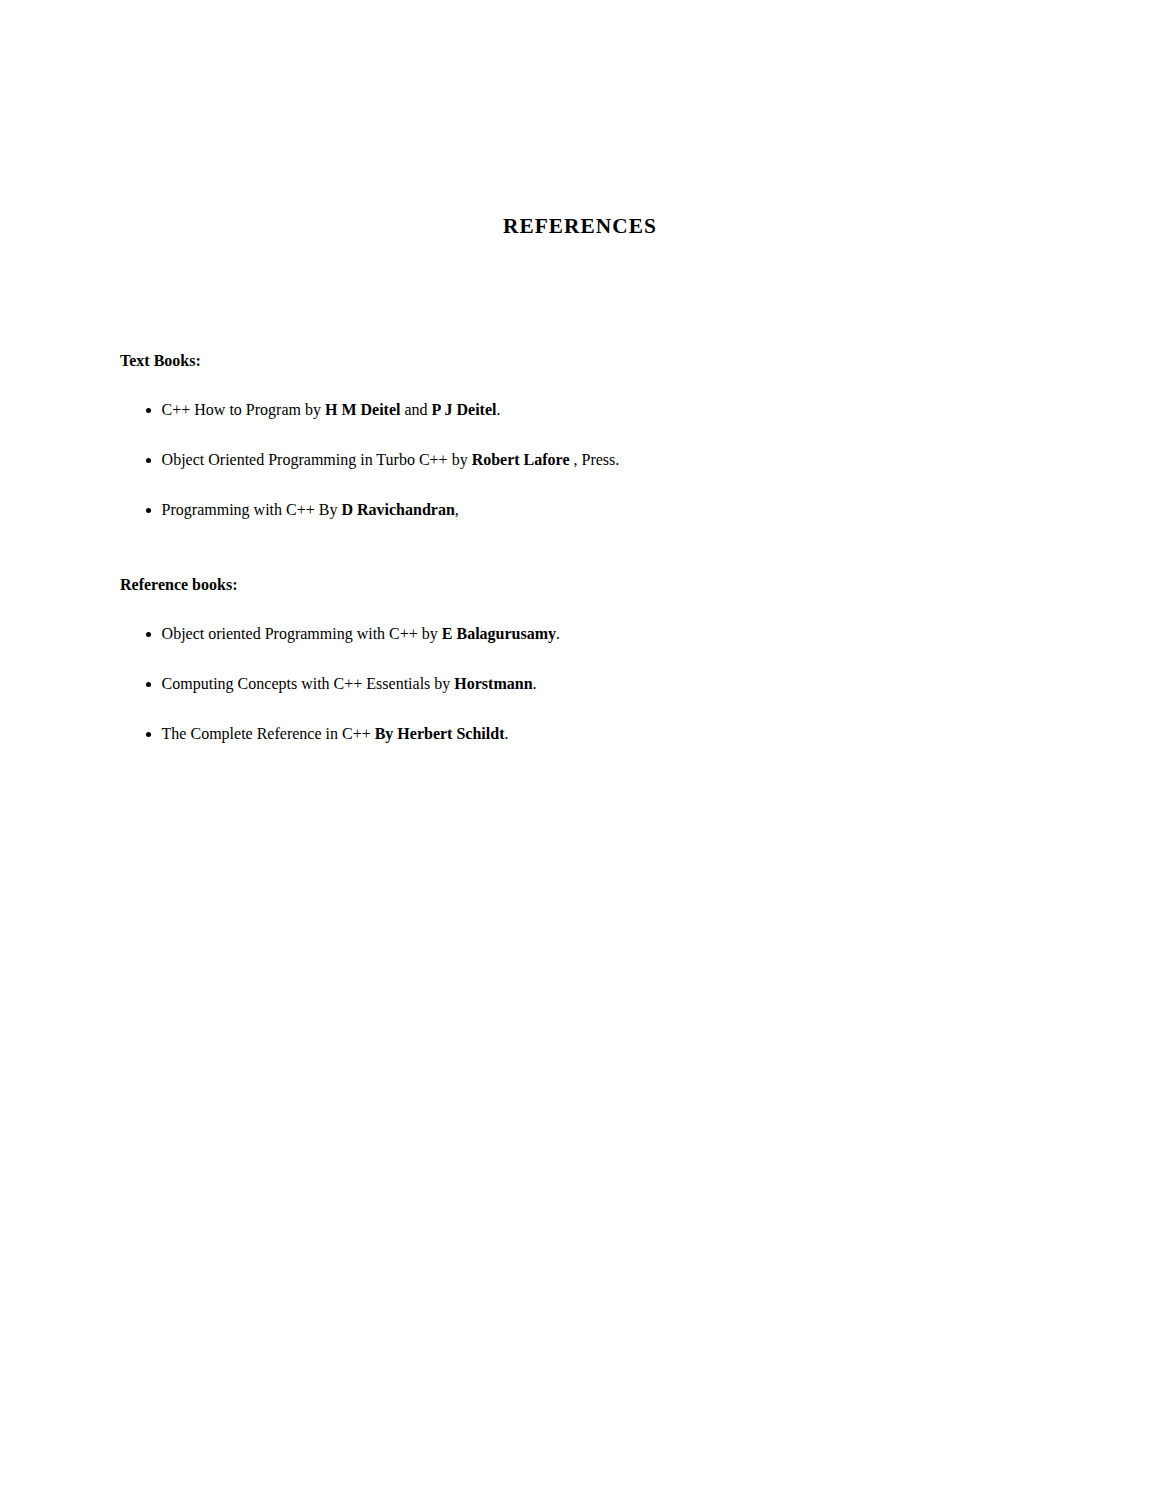REFERENCES
Text Books:
C++ How to Program by H M Deitel and P J Deitel.
Object Oriented Programming in Turbo C++ by Robert Lafore , Press.
Programming with C++ By D Ravichandran,
Reference books:
Object oriented Programming with C++ by E Balagurusamy.
Computing Concepts with C++ Essentials by Horstmann.
The Complete Reference in C++ By Herbert Schildt.